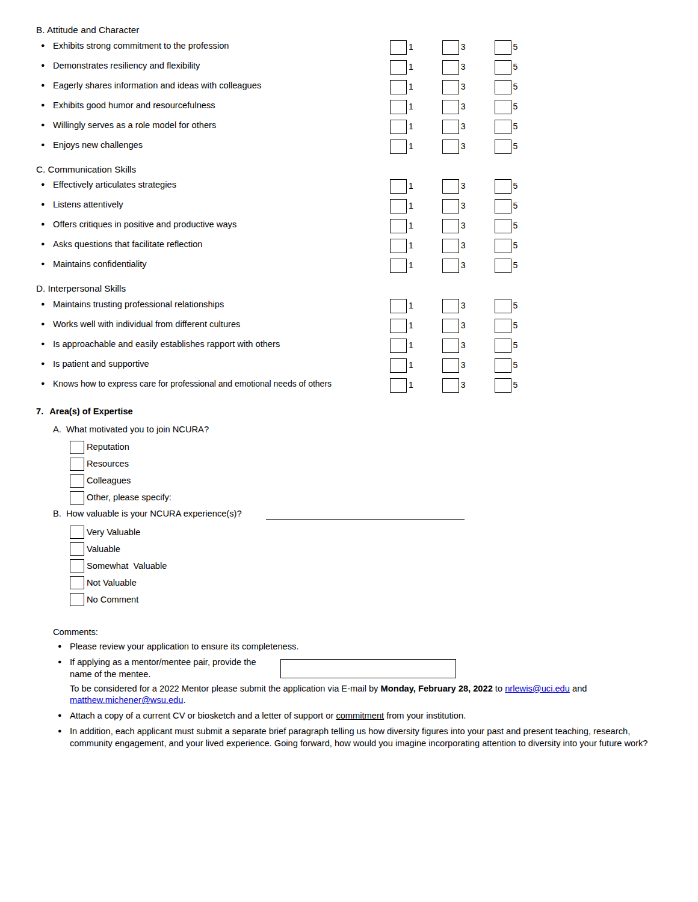B. Attitude and Character
Exhibits strong commitment to the profession
1
3
5
Demonstrates resiliency and flexibility
1
3
5
Eagerly shares information and ideas with colleagues
1
3
5
Exhibits good humor and resourcefulness
1
3
5
Willingly serves as a role model for others
1
3
5
Enjoys new challenges
1
3
5
C. Communication Skills
Effectively articulates strategies
1
3
5
Listens attentively
1
3
5
Offers critiques in positive and productive ways
1
3
5
Asks questions that facilitate reflection
1
3
5
Maintains confidentiality
1
3
5
D. Interpersonal Skills
Maintains trusting professional relationships
1
3
5
Works well with individual from different cultures
1
3
5
Is approachable and easily establishes rapport with others
1
3
5
Is patient and supportive
1
3
5
Knows how to express care for professional and emotional needs of others
1
3
5
7. Area(s) of Expertise
A. What motivated you to join NCURA?
Reputation
Resources
Colleagues
Other, please specify:
B. How valuable is your NCURA experience(s)?
Very Valuable
Valuable
Somewhat Valuable
Not Valuable
No Comment
Comments:
Please review your application to ensure its completeness.
If applying as a mentor/mentee pair, provide the name of the mentee.
To be considered for a 2022 Mentor please submit the application via E-mail by Monday, February 28, 2022 to nrlewis@uci.edu and matthew.michener@wsu.edu.
Attach a copy of a current CV or biosketch and a letter of support or commitment from your institution.
In addition, each applicant must submit a separate brief paragraph telling us how diversity figures into your past and present teaching, research, community engagement, and your lived experience. Going forward, how would you imagine incorporating attention to diversity into your future work?